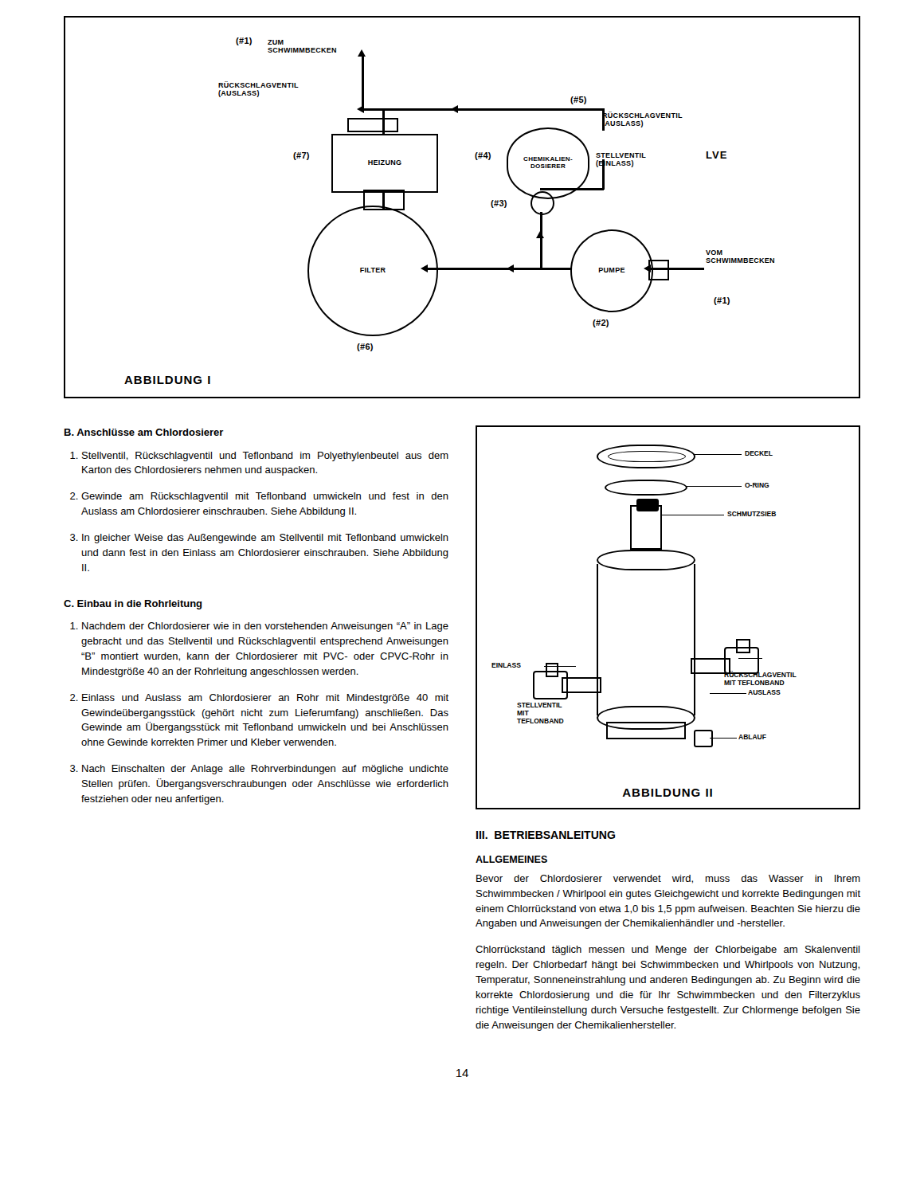(#1)
ZUM
SCHWIMMBECKEN
RÜCKSCHLAGVENTIL
(AUSLASS)
(#5)
RÜCKSCHLAGVENTIL
(AUSLASS)
(#7)
HEIZUNG
(#4)
CHEMIKALIEN-
DOSIERER
STELLVENTIL
(EINLASS)
LVE
(#3)
FILTER
(#6)
PUMPE
(#2)
VOM
SCHWIMMBECKEN
(#1)
ABBILDUNG I
B. Anschlüsse am Chlordosierer
Stellventil, Rückschlagventil und Teflonband im Polyethylenbeutel aus dem Karton des Chlordosierers nehmen und auspacken.
Gewinde am Rückschlagventil mit Teflonband umwickeln und fest in den Auslass am Chlordosierer einschrauben. Siehe Abbildung II.
In gleicher Weise das Außengewinde am Stellventil mit Teflonband umwickeln und dann fest in den Einlass am Chlordosierer einschrauben. Siehe Abbildung II.
C. Einbau in die Rohrleitung
Nachdem der Chlordosierer wie in den vorstehenden Anweisungen “A” in Lage gebracht und das Stellventil und Rückschlagventil entsprechend Anweisungen “B” montiert wurden, kann der Chlordosierer mit PVC- oder CPVC-Rohr in Mindestgröße 40 an der Rohrleitung angeschlossen werden.
Einlass und Auslass am Chlordosierer an Rohr mit Mindestgröße 40 mit Gewindeübergangsstück (gehört nicht zum Lieferumfang) anschließen. Das Gewinde am Übergangsstück mit Teflonband umwickeln und bei Anschlüssen ohne Gewinde korrekten Primer und Kleber verwenden.
Nach Einschalten der Anlage alle Rohrverbindungen auf mögliche undichte Stellen prüfen. Übergangsverschraubungen oder Anschlüsse wie erforderlich festziehen oder neu anfertigen.
DECKEL
O-RING
SCHMUTZSIEB
EINLASS
RÜCKSCHLAGVENTIL
MIT TEFLONBAND
AUSLASS
STELLVENTIL
MIT
TEFLONBAND
ABLAUF
ABBILDUNG II
III. BETRIEBSANLEITUNG
ALLGEMEINES
Bevor der Chlordosierer verwendet wird, muss das Wasser in Ihrem Schwimmbecken / Whirlpool ein gutes Gleichgewicht und korrekte Bedingungen mit einem Chlorrückstand von etwa 1,0 bis 1,5 ppm aufweisen. Beachten Sie hierzu die Angaben und Anweisungen der Chemikalienhändler und -hersteller.
Chlorrückstand täglich messen und Menge der Chlorbeigabe am Skalenventil regeln. Der Chlorbedarf hängt bei Schwimmbecken und Whirlpools von Nutzung, Temperatur, Sonneneinstrahlung und anderen Bedingungen ab. Zu Beginn wird die korrekte Chlordosierung und die für Ihr Schwimmbecken und den Filterzyklus richtige Ventileinstellung durch Versuche festgestellt. Zur Chlormenge befolgen Sie die Anweisungen der Chemikalienhersteller.
14